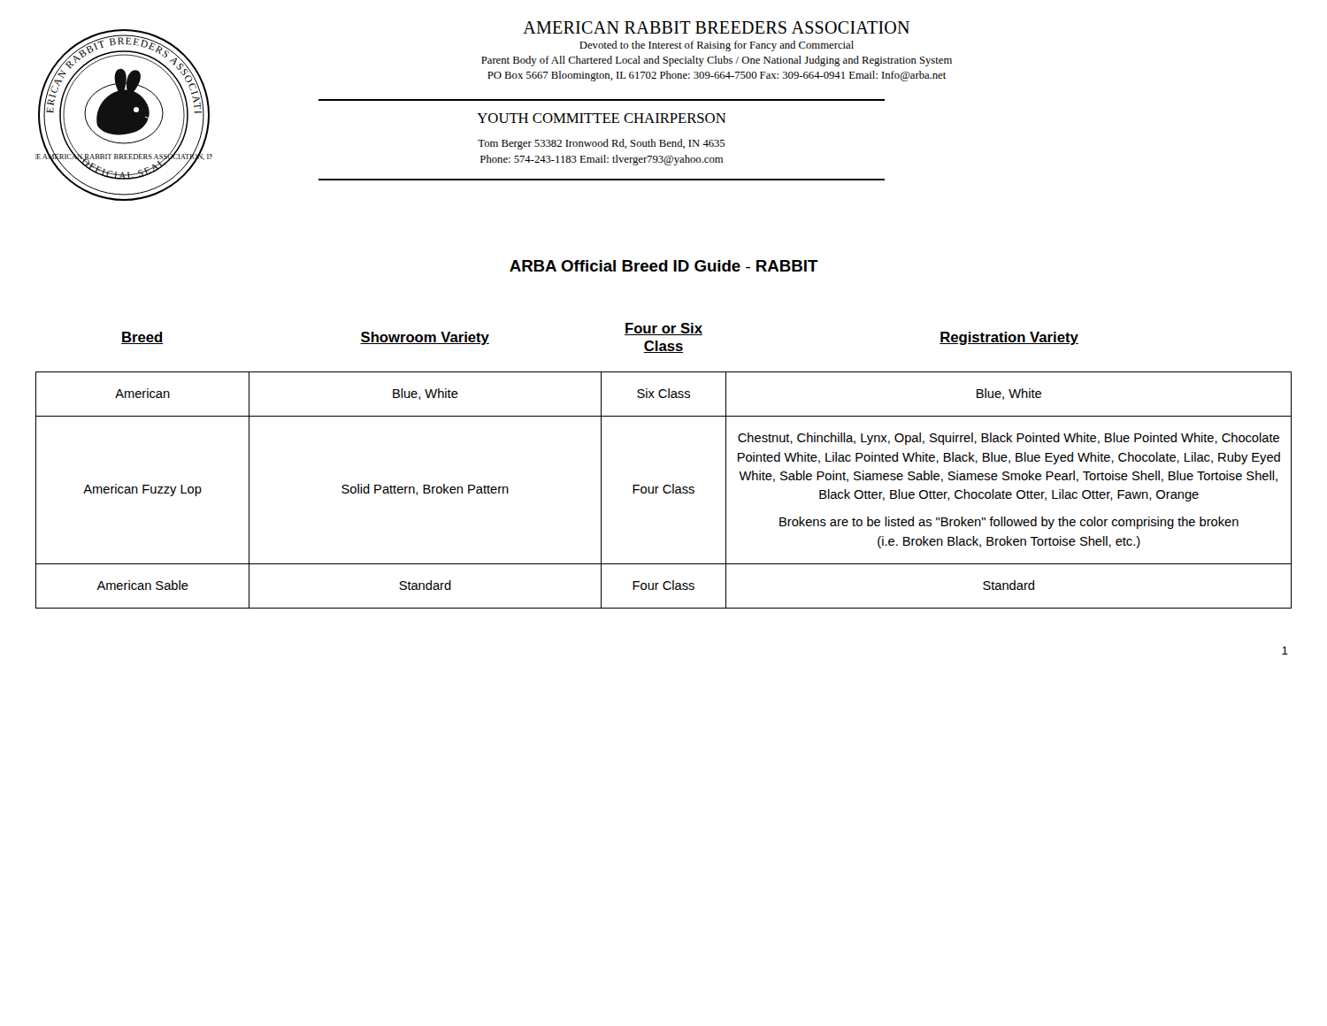AMERICAN RABBIT BREEDERS ASSOCIATION OFFICIAL SEAL THE AMERICAN RABBIT BREEDERS ASSOCIATION, INC.
AMERICAN RABBIT BREEDERS ASSOCIATION
Devoted to the Interest of Raising for Fancy and Commercial
Parent Body of All Chartered Local and Specialty Clubs / One National Judging and Registration System
PO Box 5667 Bloomington, IL 61702 Phone: 309-664-7500 Fax: 309-664-0941 Email: Info@arba.net
YOUTH COMMITTEE CHAIRPERSON
Tom Berger 53382 Ironwood Rd, South Bend, IN 4635
Phone: 574-243-1183 Email: tlverger793@yahoo.com
ARBA Official Breed ID Guide - RABBIT
| Breed | Showroom Variety | Four or Six Class | Registration Variety |
| American | Blue, White | Six Class | Blue, White |
| American Fuzzy Lop | Solid Pattern, Broken Pattern | Four Class | Chestnut, Chinchilla, Lynx, Opal, Squirrel, Black Pointed White, Blue Pointed White, Chocolate Pointed White, Lilac Pointed White, Black, Blue, Blue Eyed White, Chocolate, Lilac, Ruby Eyed White, Sable Point, Siamese Sable, Siamese Smoke Pearl, Tortoise Shell, Blue Tortoise Shell, Black Otter, Blue Otter, Chocolate Otter, Lilac Otter, Fawn, Orange Brokens are to be listed as "Broken" followed by the color comprising the broken (i.e. Broken Black, Broken Tortoise Shell, etc.) |
| American Sable | Standard | Four Class | Standard |
1